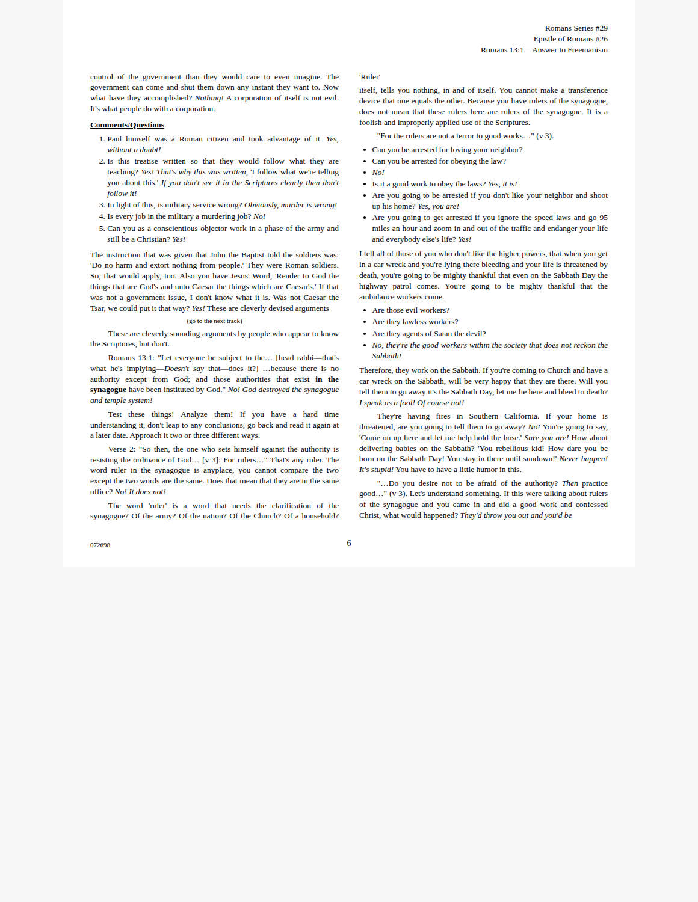Romans Series #29
Epistle of Romans #26
Romans 13:1—Answer to Freemanism
control of the government than they would care to even imagine. The government can come and shut them down any instant they want to. Now what have they accomplished? Nothing! A corporation of itself is not evil. It's what people do with a corporation.
Comments/Questions
Paul himself was a Roman citizen and took advantage of it. Yes, without a doubt!
Is this treatise written so that they would follow what they are teaching? Yes! That's why this was written, 'I follow what we're telling you about this.' If you don't see it in the Scriptures clearly then don't follow it!
In light of this, is military service wrong? Obviously, murder is wrong!
Is every job in the military a murdering job? No!
Can you as a conscientious objector work in a phase of the army and still be a Christian? Yes!
The instruction that was given that John the Baptist told the soldiers was: 'Do no harm and extort nothing from people.' They were Roman soldiers. So, that would apply, too. Also you have Jesus' Word, 'Render to God the things that are God's and unto Caesar the things which are Caesar's.' If that was not a government issue, I don't know what it is. Was not Caesar the Tsar, we could put it that way? Yes! These are cleverly devised arguments
(go to the next track)
These are cleverly sounding arguments by people who appear to know the Scriptures, but don't.
Romans 13:1: "Let everyone be subject to the… [head rabbi—that's what he's implying—Doesn't say that—does it?] …because there is no authority except from God; and those authorities that exist in the synagogue have been instituted by God." No! God destroyed the synagogue and temple system!
Test these things! Analyze them! If you have a hard time understanding it, don't leap to any conclusions, go back and read it again at a later date. Approach it two or three different ways.
Verse 2: "So then, the one who sets himself against the authority is resisting the ordinance of God… [v 3]: For rulers…" That's any ruler. The word ruler in the synagogue is anyplace, you cannot compare the two except the two words are the same. Does that mean that they are in the same office? No! It does not!
The word 'ruler' is a word that needs the clarification of the synagogue? Of the army? Of the nation? Of the Church? Of a household? 'Ruler'
itself, tells you nothing, in and of itself. You cannot make a transference device that one equals the other. Because you have rulers of the synagogue, does not mean that these rulers here are rulers of the synagogue. It is a foolish and improperly applied use of the Scriptures.
"For the rulers are not a terror to good works…" (v 3).
Can you be arrested for loving your neighbor?
Can you be arrested for obeying the law?
No!
Is it a good work to obey the laws? Yes, it is!
Are you going to be arrested if you don't like your neighbor and shoot up his home? Yes, you are!
Are you going to get arrested if you ignore the speed laws and go 95 miles an hour and zoom in and out of the traffic and endanger your life and everybody else's life? Yes!
I tell all of those of you who don't like the higher powers, that when you get in a car wreck and you're lying there bleeding and your life is threatened by death, you're going to be mighty thankful that even on the Sabbath Day the highway patrol comes. You're going to be mighty thankful that the ambulance workers come.
Are those evil workers?
Are they lawless workers?
Are they agents of Satan the devil?
No, they're the good workers within the society that does not reckon the Sabbath!
Therefore, they work on the Sabbath. If you're coming to Church and have a car wreck on the Sabbath, will be very happy that they are there. Will you tell them to go away it's the Sabbath Day, let me lie here and bleed to death? I speak as a fool! Of course not!
They're having fires in Southern California. If your home is threatened, are you going to tell them to go away? No! You're going to say, 'Come on up here and let me help hold the hose.' Sure you are! How about delivering babies on the Sabbath? 'You rebellious kid! How dare you be born on the Sabbath Day! You stay in there until sundown!' Never happen! It's stupid! You have to have a little humor in this.
"…Do you desire not to be afraid of the authority? Then practice good…" (v 3). Let's understand something. If this were talking about rulers of the synagogue and you came in and did a good work and confessed Christ, what would happened? They'd throw you out and you'd be
072698
6